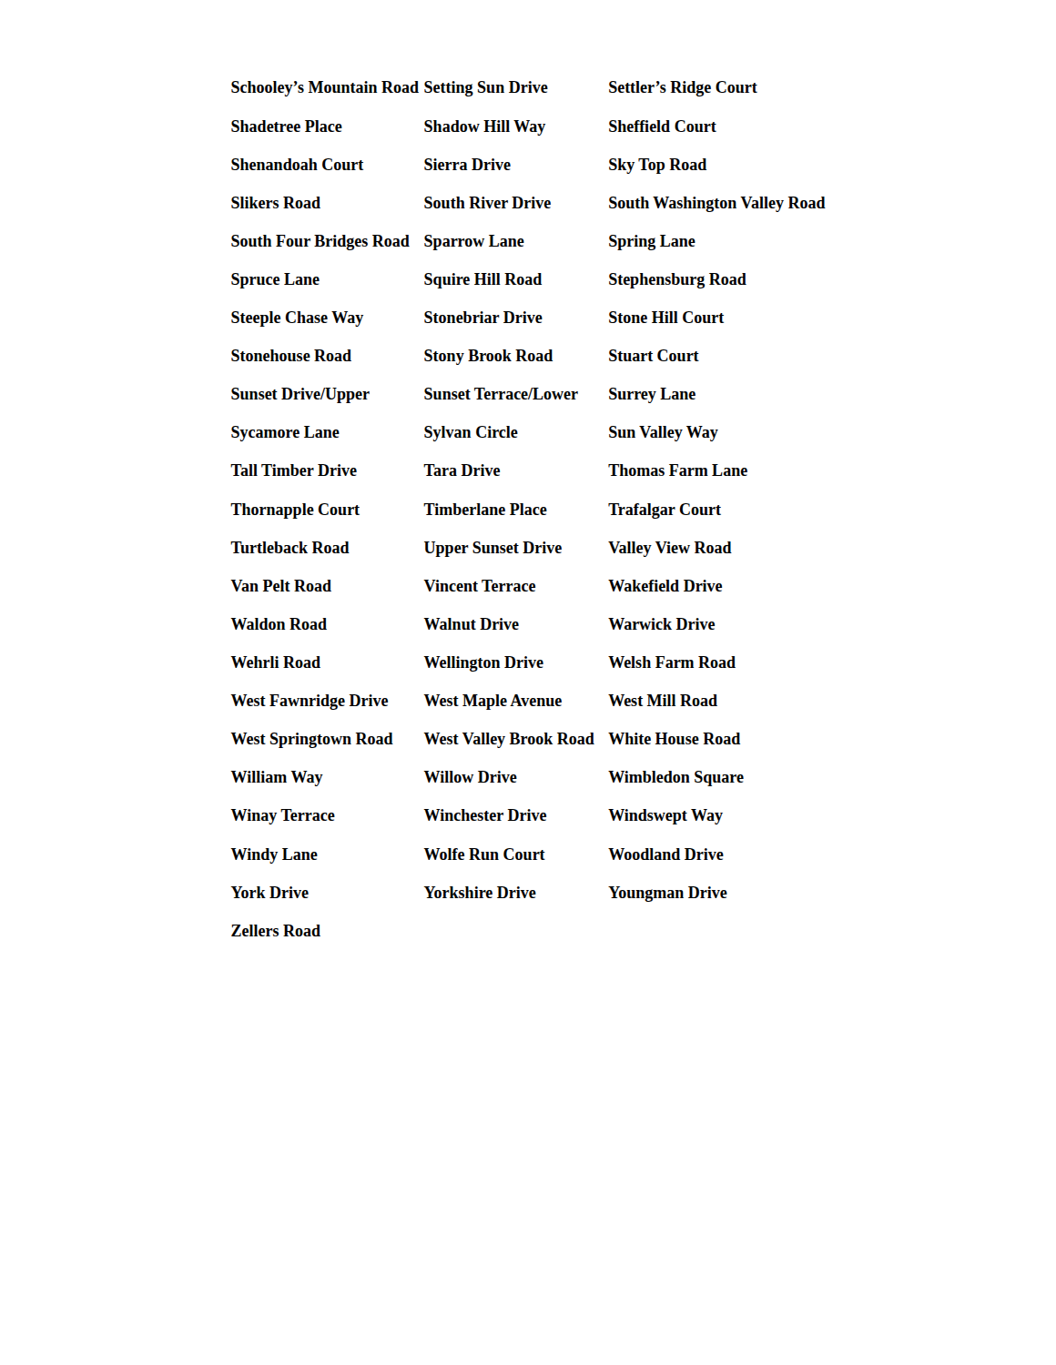| Schooley’s Mountain Road | Setting Sun Drive | Settler’s Ridge Court |
| Shadetree Place | Shadow Hill Way | Sheffield Court |
| Shenandoah Court | Sierra Drive | Sky Top Road |
| Slikers Road | South River Drive | South Washington Valley Road |
| South Four Bridges Road | Sparrow Lane | Spring Lane |
| Spruce Lane | Squire Hill Road | Stephensburg Road |
| Steeple Chase Way | Stonebriar Drive | Stone Hill Court |
| Stonehouse Road | Stony Brook Road | Stuart Court |
| Sunset Drive/Upper | Sunset Terrace/Lower | Surrey Lane |
| Sycamore Lane | Sylvan Circle | Sun Valley Way |
| Tall Timber Drive | Tara Drive | Thomas Farm Lane |
| Thornapple Court | Timberlane Place | Trafalgar Court |
| Turtleback Road | Upper Sunset Drive | Valley View Road |
| Van Pelt Road | Vincent Terrace | Wakefield Drive |
| Waldon Road | Walnut Drive | Warwick Drive |
| Wehrli Road | Wellington Drive | Welsh Farm Road |
| West Fawnridge Drive | West Maple Avenue | West Mill Road |
| West Springtown Road | West Valley Brook Road | White House Road |
| William Way | Willow Drive | Wimbledon Square |
| Winay Terrace | Winchester Drive | Windswept Way |
| Windy Lane | Wolfe Run Court | Woodland Drive |
| York Drive | Yorkshire Drive | Youngman Drive |
| Zellers Road | | |